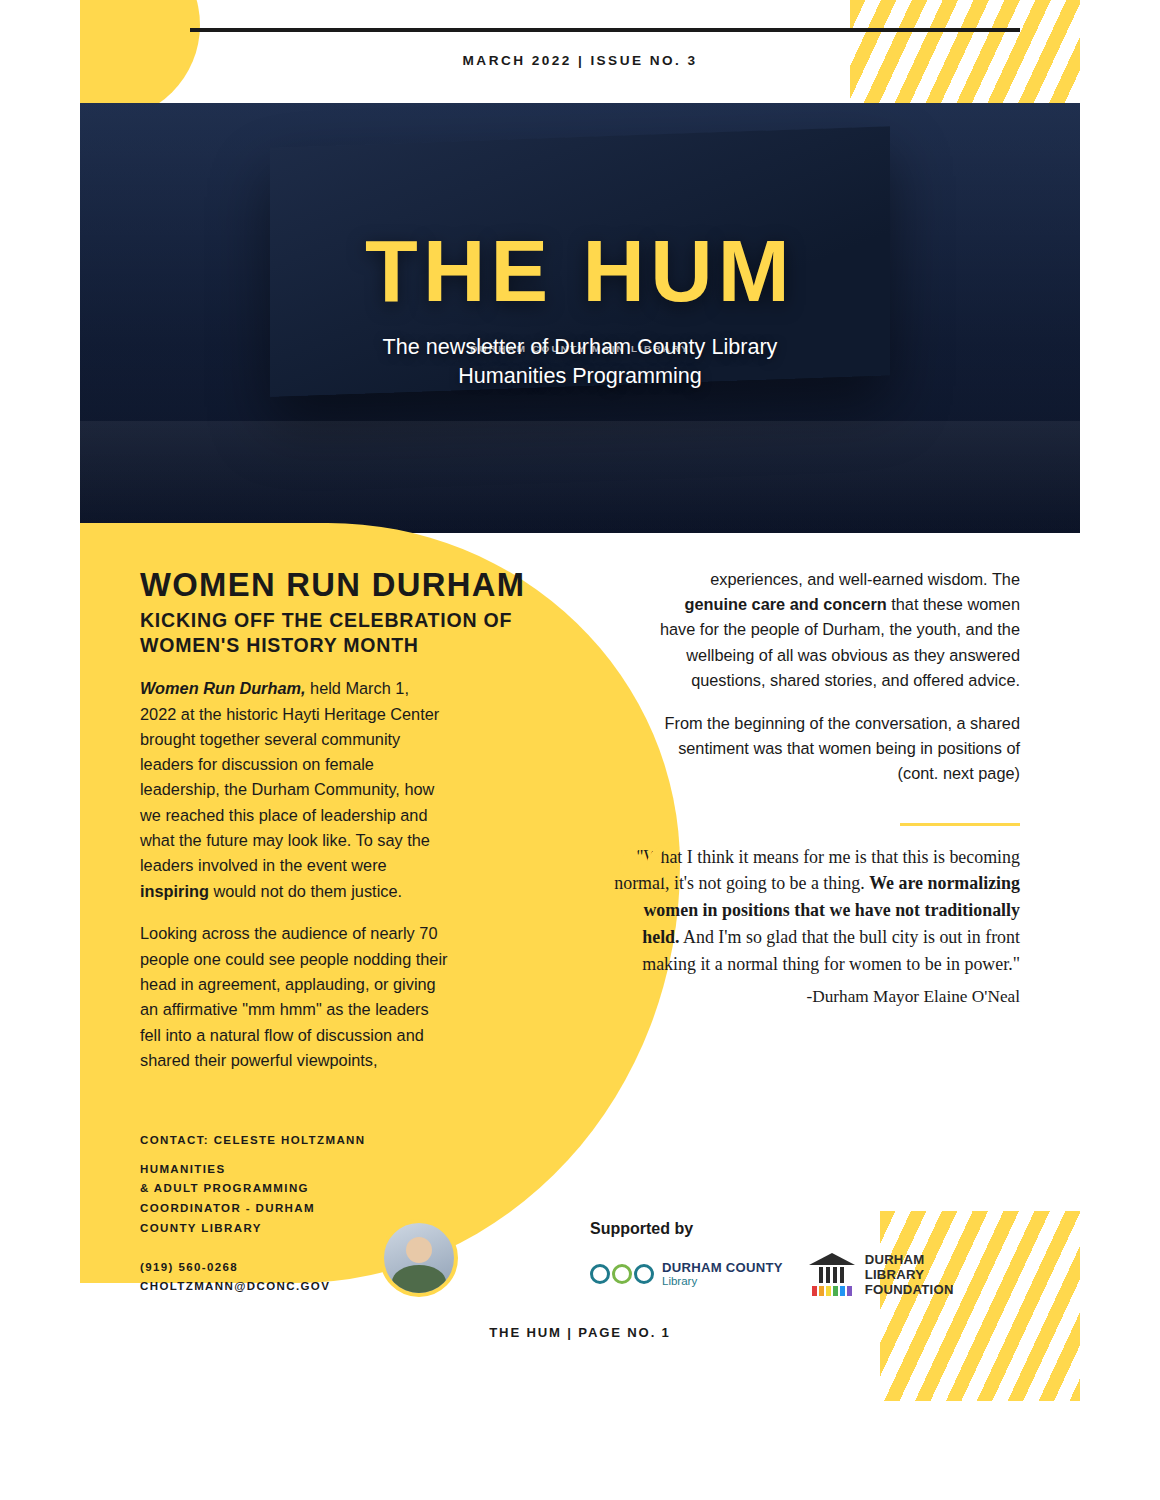MARCH 2022 | ISSUE NO. 3
DURHAM COUNTY MAIN LIBRARY
THE HUM
The newsletter of Durham County Library
Humanities Programming
WOMEN RUN DURHAM
KICKING OFF THE CELEBRATION OF WOMEN'S HISTORY MONTH
Women Run Durham, held March 1, 2022 at the historic Hayti Heritage Center brought together several community leaders for discussion on female leadership, the Durham Community, how we reached this place of leadership and what the future may look like. To say the leaders involved in the event were inspiring would not do them justice.
Looking across the audience of nearly 70 people one could see people nodding their head in agreement, applauding, or giving an affirmative "mm hmm" as the leaders fell into a natural flow of discussion and shared their powerful viewpoints,
experiences, and well-earned wisdom. The genuine care and concern that these women have for the people of Durham, the youth, and the wellbeing of all was obvious as they answered questions, shared stories, and offered advice.
From the beginning of the conversation, a shared sentiment was that women being in positions of (cont. next page)
“
"What I think it means for me is that this is becoming normal, it's not going to be a thing. We are normalizing women in positions that we have not traditionally held. And I'm so glad that the bull city is out in front making it a normal thing for women to be in power."
-Durham Mayor Elaine O'Neal
Contact: Celeste Holtzmann Humanities
& Adult Programming
Coordinator - Durham
County Library
(919) 560-0268
choltzmann@dconc.gov
Supported by
DURHAM COUNTY
Library
DURHAM
LIBRARY
FOUNDATION
THE HUM | PAGE NO. 1